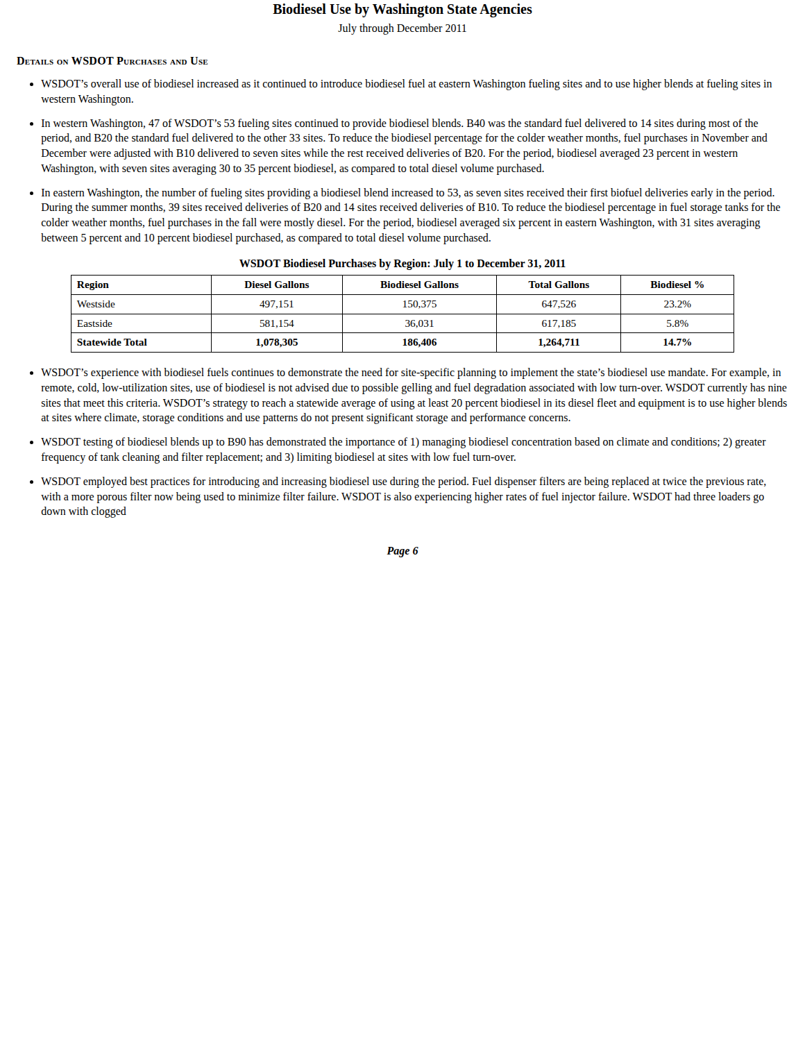Biodiesel Use by Washington State Agencies
July through December 2011
Details on WSDOT Purchases and Use
WSDOT’s overall use of biodiesel increased as it continued to introduce biodiesel fuel at eastern Washington fueling sites and to use higher blends at fueling sites in western Washington.
In western Washington, 47 of WSDOT’s 53 fueling sites continued to provide biodiesel blends. B40 was the standard fuel delivered to 14 sites during most of the period, and B20 the standard fuel delivered to the other 33 sites. To reduce the biodiesel percentage for the colder weather months, fuel purchases in November and December were adjusted with B10 delivered to seven sites while the rest received deliveries of B20. For the period, biodiesel averaged 23 percent in western Washington, with seven sites averaging 30 to 35 percent biodiesel, as compared to total diesel volume purchased.
In eastern Washington, the number of fueling sites providing a biodiesel blend increased to 53, as seven sites received their first biofuel deliveries early in the period. During the summer months, 39 sites received deliveries of B20 and 14 sites received deliveries of B10. To reduce the biodiesel percentage in fuel storage tanks for the colder weather months, fuel purchases in the fall were mostly diesel. For the period, biodiesel averaged six percent in eastern Washington, with 31 sites averaging between 5 percent and 10 percent biodiesel purchased, as compared to total diesel volume purchased.
WSDOT Biodiesel Purchases by Region: July 1 to December 31, 2011
| Region | Diesel Gallons | Biodiesel Gallons | Total Gallons | Biodiesel % |
| --- | --- | --- | --- | --- |
| Westside | 497,151 | 150,375 | 647,526 | 23.2% |
| Eastside | 581,154 | 36,031 | 617,185 | 5.8% |
| Statewide Total | 1,078,305 | 186,406 | 1,264,711 | 14.7% |
WSDOT’s experience with biodiesel fuels continues to demonstrate the need for site-specific planning to implement the state’s biodiesel use mandate. For example, in remote, cold, low-utilization sites, use of biodiesel is not advised due to possible gelling and fuel degradation associated with low turn-over. WSDOT currently has nine sites that meet this criteria. WSDOT’s strategy to reach a statewide average of using at least 20 percent biodiesel in its diesel fleet and equipment is to use higher blends at sites where climate, storage conditions and use patterns do not present significant storage and performance concerns.
WSDOT testing of biodiesel blends up to B90 has demonstrated the importance of 1) managing biodiesel concentration based on climate and conditions; 2) greater frequency of tank cleaning and filter replacement; and 3) limiting biodiesel at sites with low fuel turn-over.
WSDOT employed best practices for introducing and increasing biodiesel use during the period. Fuel dispenser filters are being replaced at twice the previous rate, with a more porous filter now being used to minimize filter failure. WSDOT is also experiencing higher rates of fuel injector failure. WSDOT had three loaders go down with clogged
Page 6